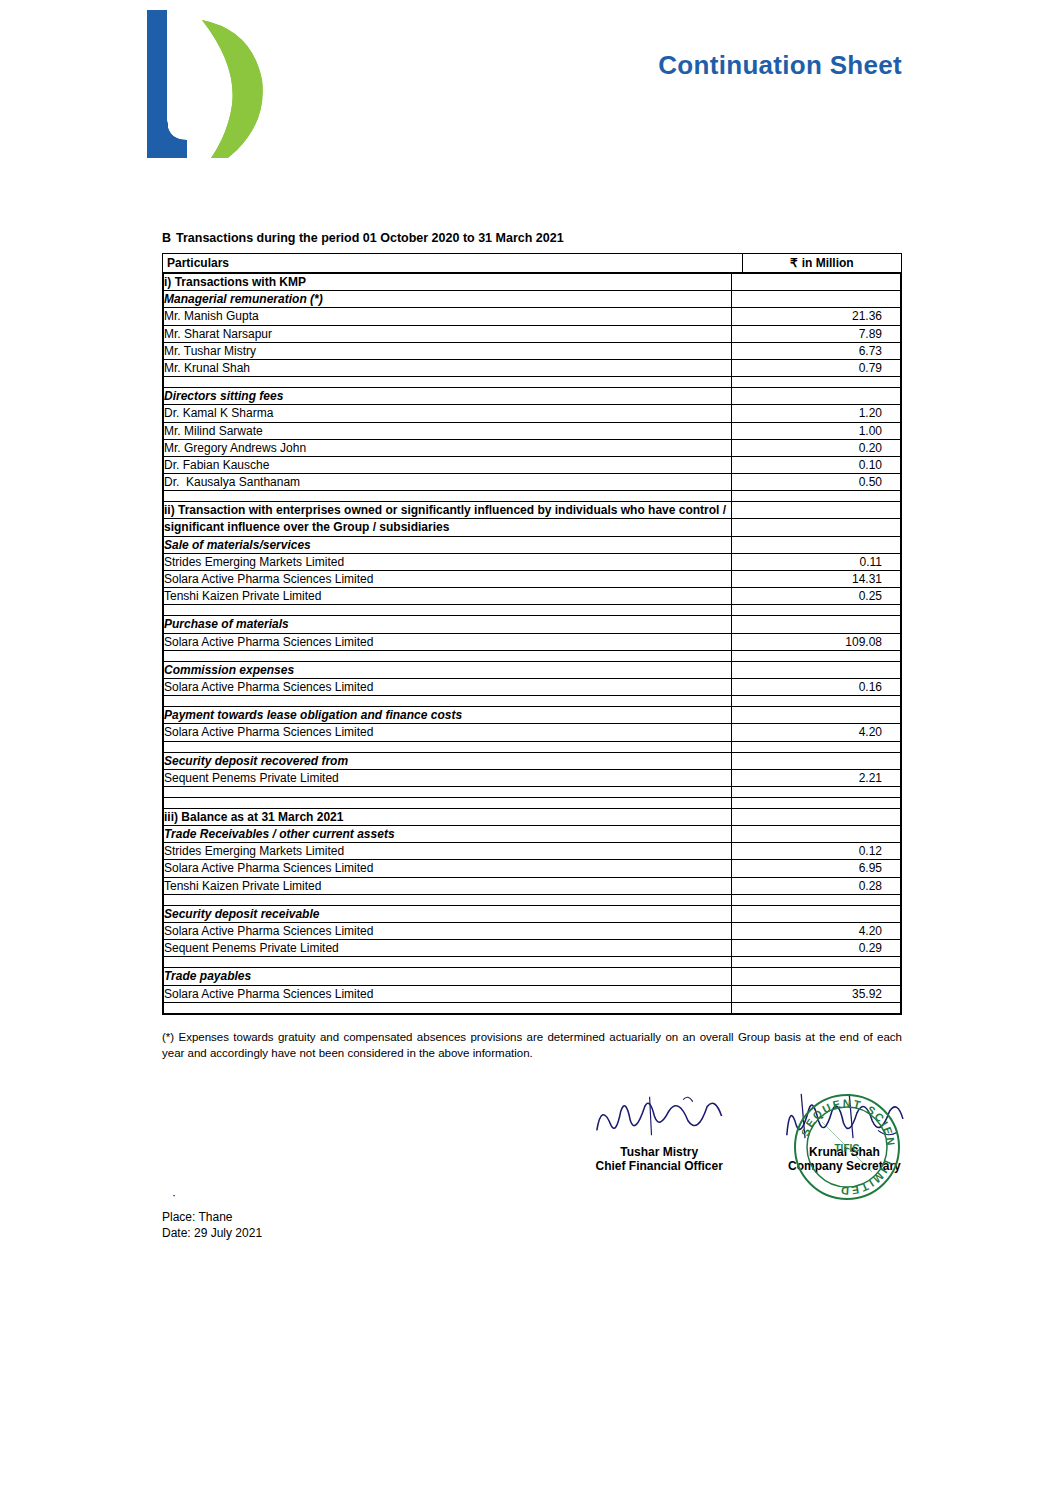Continuation Sheet
BTransactions during the period 01 October 2020 to 31 March 2021
| Particulars | ₹ in Million |
| --- | --- |
| / i) Transactions with KMP / / / Managerial remuneration (*) / / / Mr. Manish Gupta / 21.36 / / Mr. Sharat Narsapur / 7.89 / / Mr. Tushar Mistry / 6.73 / / Mr. Krunal Shah / 0.79 / / Directors sitting fees / / / Dr. Kamal K Sharma / 1.20 / / Mr. Milind Sarwate / 1.00 / / Mr. Gregory Andrews John / 0.20 / / Dr. Fabian Kausche / 0.10 / / Dr. Kausalya Santhanam / 0.50 / / ii) Transaction with enterprises owned or significantly influenced by individuals who have control / / / / significant influence over the Group / subsidiaries / / / Sale of materials/services / / / Strides Emerging Markets Limited / 0.11 / / Solara Active Pharma Sciences Limited / 14.31 / / Tenshi Kaizen Private Limited / 0.25 / / Purchase of materials / / / Solara Active Pharma Sciences Limited / 109.08 / / Commission expenses / / / Solara Active Pharma Sciences Limited / 0.16 / / Payment towards lease obligation and finance costs / / / Solara Active Pharma Sciences Limited / 4.20 / / Security deposit recovered from / / / Sequent Penems Private Limited / 2.21 / / iii) Balance as at 31 March 2021 / / / Trade Receivables / other current assets / / / Strides Emerging Markets Limited / 0.12 / / Solara Active Pharma Sciences Limited / 6.95 / / Tenshi Kaizen Private Limited / 0.28 / / Security deposit receivable / / / Solara Active Pharma Sciences Limited / 4.20 / / Sequent Penems Private Limited / 0.29 / / Trade payables / / / Solara Active Pharma Sciences Limited / 35.92 / |
(*) Expenses towards gratuity and compensated absences provisions are determined actuarially on an overall Group basis at the end of each year and accordingly have not been considered in the above information.
Tushar Mistry
Chief Financial Officer
Krunal Shah
Company Secretary
SEQUENT SCIEN LIMITED TIFIC
Place: Thane
Date: 29 July 2021
·